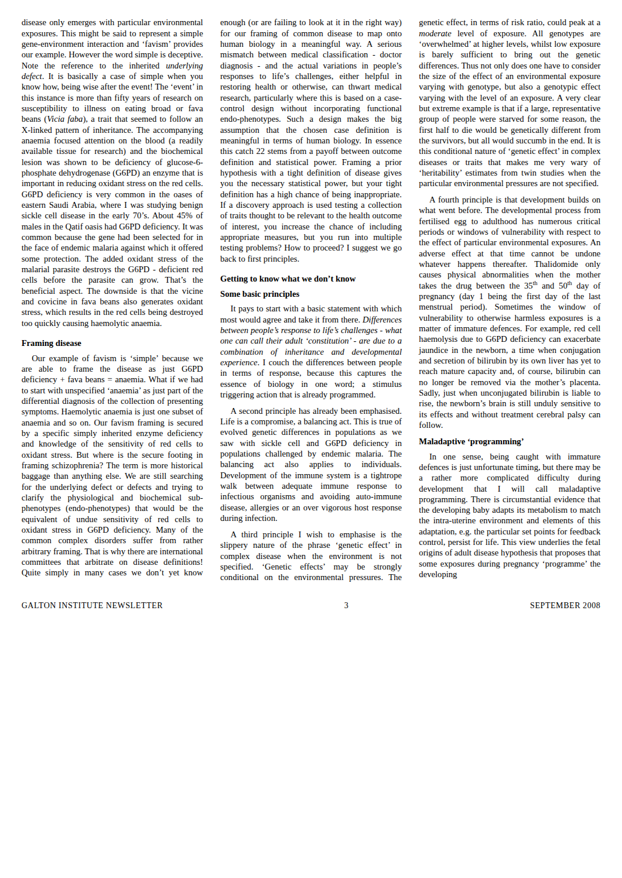disease only emerges with particular environmental exposures. This might be said to represent a simple gene-environment interaction and ‘favism’ provides our example. However the word simple is deceptive. Note the reference to the inherited underlying defect. It is basically a case of simple when you know how, being wise after the event! The ‘event’ in this instance is more than fifty years of research on susceptibility to illness on eating broad or fava beans (Vicia faba), a trait that seemed to follow an X-linked pattern of inheritance. The accompanying anaemia focused attention on the blood (a readily available tissue for research) and the biochemical lesion was shown to be deficiency of glucose-6-phosphate dehydrogenase (G6PD) an enzyme that is important in reducing oxidant stress on the red cells. G6PD deficiency is very common in the oases of eastern Saudi Arabia, where I was studying benign sickle cell disease in the early 70’s. About 45% of males in the Qatif oasis had G6PD deficiency. It was common because the gene had been selected for in the face of endemic malaria against which it offered some protection. The added oxidant stress of the malarial parasite destroys the G6PD - deficient red cells before the parasite can grow. That’s the beneficial aspect. The downside is that the vicine and covicine in fava beans also generates oxidant stress, which results in the red cells being destroyed too quickly causing haemolytic anaemia.
Framing disease
Our example of favism is ‘simple’ because we are able to frame the disease as just G6PD deficiency + fava beans = anaemia. What if we had to start with unspecified ‘anaemia’ as just part of the differential diagnosis of the collection of presenting symptoms. Haemolytic anaemia is just one subset of anaemia and so on. Our favism framing is secured by a specific simply inherited enzyme deficiency and knowledge of the sensitivity of red cells to oxidant stress. But where is the secure footing in framing schizophrenia? The term is more historical baggage than anything else. We are still searching for the underlying defect or defects and trying to clarify the physiological and biochemical sub-phenotypes (endo-phenotypes) that would be the equivalent of undue sensitivity of red cells to oxidant stress in G6PD deficiency. Many of the common complex disorders suffer from rather arbitrary framing. That is why there are international committees that arbitrate on disease definitions! Quite simply in many cases we don’t yet know enough (or are failing to look at it in the right way) for our framing of common disease to map onto human biology in a meaningful way. A serious mismatch between medical classification - doctor diagnosis - and the actual variations in people’s responses to life’s challenges, either helpful in restoring health or otherwise, can thwart medical research, particularly where this is based on a case-control design without incorporating functional endo-phenotypes. Such a design makes the big assumption that the chosen case definition is meaningful in terms of human biology. In essence this catch 22 stems from a payoff between outcome definition and statistical power. Framing a prior hypothesis with a tight definition of disease gives you the necessary statistical power, but your tight definition has a high chance of being inappropriate. If a discovery approach is used testing a collection of traits thought to be relevant to the health outcome of interest, you increase the chance of including appropriate measures, but you run into multiple testing problems? How to proceed? I suggest we go back to first principles.
Getting to know what we don’t know
Some basic principles
It pays to start with a basic statement with which most would agree and take it from there. Differences between people’s response to life’s challenges - what one can call their adult ‘constitution’ - are due to a combination of inheritance and developmental experience. I couch the differences between people in terms of response, because this captures the essence of biology in one word; a stimulus triggering action that is already programmed.
A second principle has already been emphasised. Life is a compromise, a balancing act. This is true of evolved genetic differences in populations as we saw with sickle cell and G6PD deficiency in populations challenged by endemic malaria. The balancing act also applies to individuals. Development of the immune system is a tightrope walk between adequate immune response to infectious organisms and avoiding auto-immune disease, allergies or an over vigorous host response during infection.
A third principle I wish to emphasise is the slippery nature of the phrase ‘genetic effect’ in complex disease when the environment is not specified. ‘Genetic effects’ may be strongly conditional on the environmental pressures. The genetic effect, in terms of risk ratio, could peak at a moderate level of exposure. All genotypes are ‘overwhelmed’ at higher levels, whilst low exposure is barely sufficient to bring out the genetic differences. Thus not only does one have to consider the size of the effect of an environmental exposure varying with genotype, but also a genotypic effect varying with the level of an exposure. A very clear but extreme example is that if a large, representative group of people were starved for some reason, the first half to die would be genetically different from the survivors, but all would succumb in the end. It is this conditional nature of ‘genetic effect’ in complex diseases or traits that makes me very wary of ‘heritability’ estimates from twin studies when the particular environmental pressures are not specified.
A fourth principle is that development builds on what went before. The developmental process from fertilised egg to adulthood has numerous critical periods or windows of vulnerability with respect to the effect of particular environmental exposures. An adverse effect at that time cannot be undone whatever happens thereafter. Thalidomide only causes physical abnormalities when the mother takes the drug between the 35th and 50th day of pregnancy (day 1 being the first day of the last menstrual period). Sometimes the window of vulnerability to otherwise harmless exposures is a matter of immature defences. For example, red cell haemolysis due to G6PD deficiency can exacerbate jaundice in the newborn, a time when conjugation and secretion of bilirubin by its own liver has yet to reach mature capacity and, of course, bilirubin can no longer be removed via the mother’s placenta. Sadly, just when unconjugated bilirubin is liable to rise, the newborn’s brain is still unduly sensitive to its effects and without treatment cerebral palsy can follow.
Maladaptive ‘programming’
In one sense, being caught with immature defences is just unfortunate timing, but there may be a rather more complicated difficulty during development that I will call maladaptive programming. There is circumstantial evidence that the developing baby adapts its metabolism to match the intra-uterine environment and elements of this adaptation, e.g. the particular set points for feedback control, persist for life. This view underlies the fetal origins of adult disease hypothesis that proposes that some exposures during pregnancy ‘programme’ the developing
GALTON INSTITUTE NEWSLETTER 3 SEPTEMBER 2008